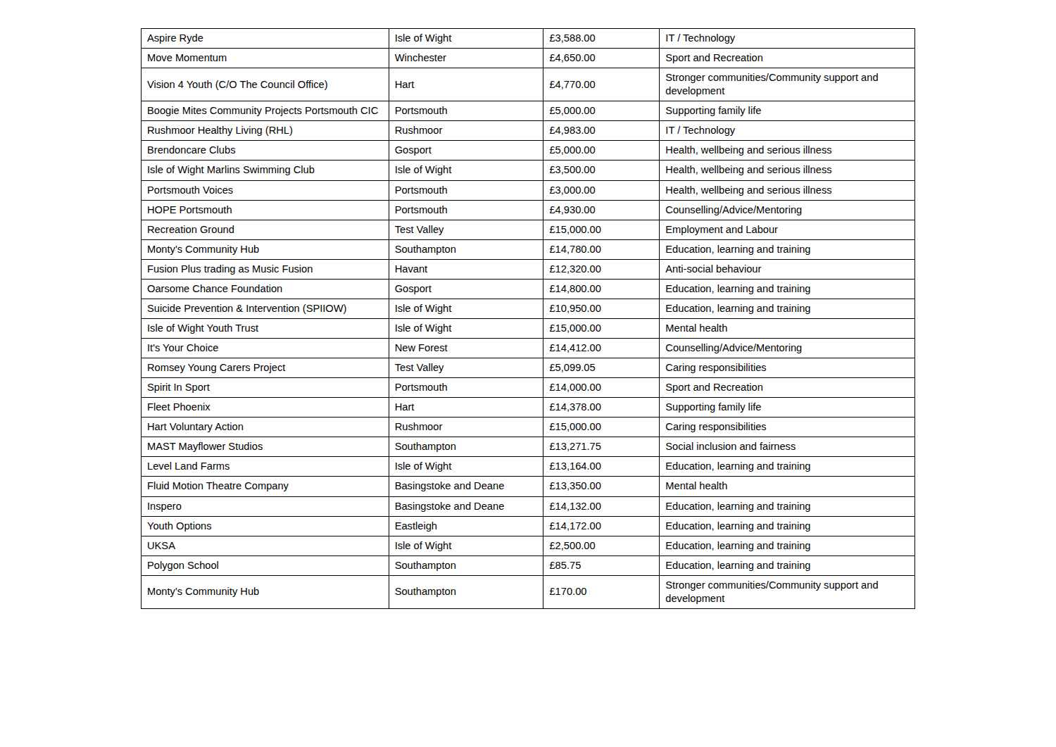| Aspire Ryde | Isle of Wight | £3,588.00 | IT / Technology |
| Move Momentum | Winchester | £4,650.00 | Sport and Recreation |
| Vision 4 Youth (C/O The Council Office) | Hart | £4,770.00 | Stronger communities/Community support and development |
| Boogie Mites Community Projects Portsmouth CIC | Portsmouth | £5,000.00 | Supporting family life |
| Rushmoor Healthy Living (RHL) | Rushmoor | £4,983.00 | IT / Technology |
| Brendoncare Clubs | Gosport | £5,000.00 | Health, wellbeing and serious illness |
| Isle of Wight Marlins Swimming Club | Isle of Wight | £3,500.00 | Health, wellbeing and serious illness |
| Portsmouth Voices | Portsmouth | £3,000.00 | Health, wellbeing and serious illness |
| HOPE Portsmouth | Portsmouth | £4,930.00 | Counselling/Advice/Mentoring |
| Recreation Ground | Test Valley | £15,000.00 | Employment and Labour |
| Monty's Community Hub | Southampton | £14,780.00 | Education, learning and training |
| Fusion Plus trading as Music Fusion | Havant | £12,320.00 | Anti-social behaviour |
| Oarsome Chance Foundation | Gosport | £14,800.00 | Education, learning and training |
| Suicide Prevention & Intervention (SPIIOW) | Isle of Wight | £10,950.00 | Education, learning and training |
| Isle of Wight Youth Trust | Isle of Wight | £15,000.00 | Mental health |
| It's Your Choice | New Forest | £14,412.00 | Counselling/Advice/Mentoring |
| Romsey Young Carers Project | Test Valley | £5,099.05 | Caring responsibilities |
| Spirit In Sport | Portsmouth | £14,000.00 | Sport and Recreation |
| Fleet Phoenix | Hart | £14,378.00 | Supporting family life |
| Hart Voluntary Action | Rushmoor | £15,000.00 | Caring responsibilities |
| MAST Mayflower Studios | Southampton | £13,271.75 | Social inclusion and fairness |
| Level Land Farms | Isle of Wight | £13,164.00 | Education, learning and training |
| Fluid Motion Theatre Company | Basingstoke and Deane | £13,350.00 | Mental health |
| Inspero | Basingstoke and Deane | £14,132.00 | Education, learning and training |
| Youth Options | Eastleigh | £14,172.00 | Education, learning and training |
| UKSA | Isle of Wight | £2,500.00 | Education, learning and training |
| Polygon School | Southampton | £85.75 | Education, learning and training |
| Monty's Community Hub | Southampton | £170.00 | Stronger communities/Community support and development |